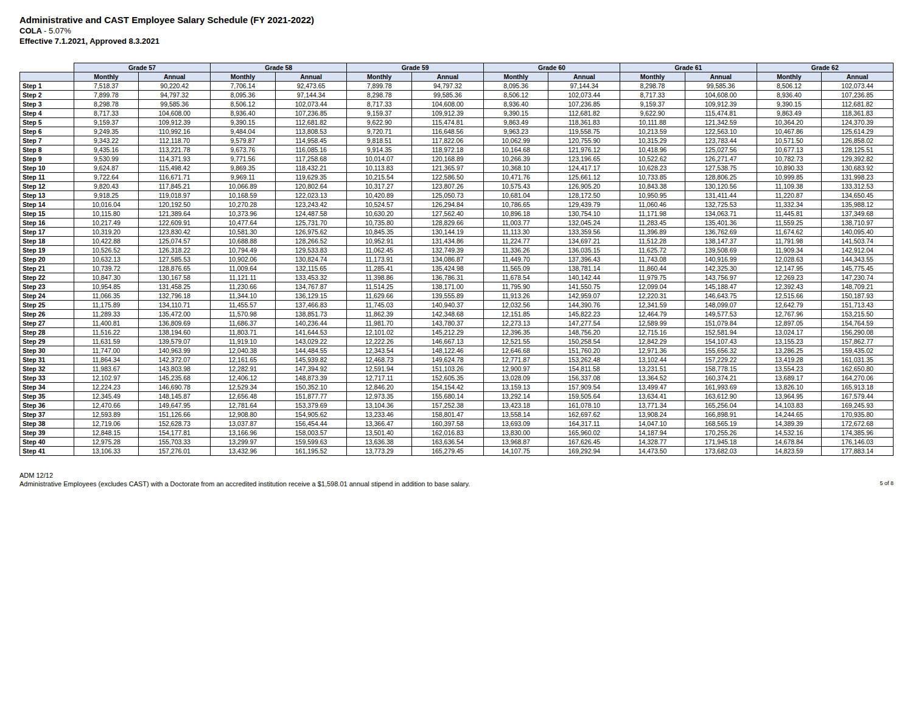Administrative and CAST Employee Salary Schedule (FY 2021-2022)
COLA - 5.07%
Effective 7.1.2021, Approved 8.3.2021
| | Grade 57 | Grade 58 | Grade 59 | Grade 60 | Grade 61 | Grade 62 |
| --- | --- | --- | --- | --- | --- | --- |
| | Monthly | Annual | Monthly | Annual | Monthly | Annual | Monthly | Annual | Monthly | Annual | Monthly | Annual |
| Step 1 | 7,518.37 | 90,220.42 | 7,706.14 | 92,473.65 | 7,899.78 | 94,797.32 | 8,095.36 | 97,144.34 | 8,298.78 | 99,585.36 | 8,506.12 | 102,073.44 |
| Step 2 | 7,899.78 | 94,797.32 | 8,095.36 | 97,144.34 | 8,298.78 | 99,585.36 | 8,506.12 | 102,073.44 | 8,717.33 | 104,608.00 | 8,936.40 | 107,236.85 |
| Step 3 | 8,298.78 | 99,585.36 | 8,506.12 | 102,073.44 | 8,717.33 | 104,608.00 | 8,936.40 | 107,236.85 | 9,159.37 | 109,912.39 | 9,390.15 | 112,681.82 |
| Step 4 | 8,717.33 | 104,608.00 | 8,936.40 | 107,236.85 | 9,159.37 | 109,912.39 | 9,390.15 | 112,681.82 | 9,622.90 | 115,474.81 | 9,863.49 | 118,361.83 |
| Step 5 | 9,159.37 | 109,912.39 | 9,390.15 | 112,681.82 | 9,622.90 | 115,474.81 | 9,863.49 | 118,361.83 | 10,111.88 | 121,342.59 | 10,364.20 | 124,370.39 |
| Step 6 | 9,249.35 | 110,992.16 | 9,484.04 | 113,808.53 | 9,720.71 | 116,648.56 | 9,963.23 | 119,558.75 | 10,213.59 | 122,563.10 | 10,467.86 | 125,614.29 |
| Step 7 | 9,343.22 | 112,118.70 | 9,579.87 | 114,958.45 | 9,818.51 | 117,822.06 | 10,062.99 | 120,755.90 | 10,315.29 | 123,783.44 | 10,571.50 | 126,858.02 |
| Step 8 | 9,435.16 | 113,221.78 | 9,673.76 | 116,085.16 | 9,914.35 | 118,972.18 | 10,164.68 | 121,976.12 | 10,418.96 | 125,027.56 | 10,677.13 | 128,125.51 |
| Step 9 | 9,530.99 | 114,371.93 | 9,771.56 | 117,258.68 | 10,014.07 | 120,168.89 | 10,266.39 | 123,196.65 | 10,522.62 | 126,271.47 | 10,782.73 | 129,392.82 |
| Step 10 | 9,624.87 | 115,498.42 | 9,869.35 | 118,432.21 | 10,113.83 | 121,365.97 | 10,368.10 | 124,417.17 | 10,628.23 | 127,538.75 | 10,890.33 | 130,683.92 |
| Step 11 | 9,722.64 | 116,671.71 | 9,969.11 | 119,629.35 | 10,215.54 | 122,586.50 | 10,471.76 | 125,661.12 | 10,733.85 | 128,806.25 | 10,999.85 | 131,998.23 |
| Step 12 | 9,820.43 | 117,845.21 | 10,066.89 | 120,802.64 | 10,317.27 | 123,807.26 | 10,575.43 | 126,905.20 | 10,843.38 | 130,120.56 | 11,109.38 | 133,312.53 |
| Step 13 | 9,918.25 | 119,018.97 | 10,168.59 | 122,023.13 | 10,420.89 | 125,050.73 | 10,681.04 | 128,172.50 | 10,950.95 | 131,411.44 | 11,220.87 | 134,650.45 |
| Step 14 | 10,016.04 | 120,192.50 | 10,270.28 | 123,243.42 | 10,524.57 | 126,294.84 | 10,786.65 | 129,439.79 | 11,060.46 | 132,725.53 | 11,332.34 | 135,988.12 |
| Step 15 | 10,115.80 | 121,389.64 | 10,373.96 | 124,487.58 | 10,630.20 | 127,562.40 | 10,896.18 | 130,754.10 | 11,171.98 | 134,063.71 | 11,445.81 | 137,349.68 |
| Step 16 | 10,217.49 | 122,609.91 | 10,477.64 | 125,731.70 | 10,735.80 | 128,829.66 | 11,003.77 | 132,045.24 | 11,283.45 | 135,401.36 | 11,559.25 | 138,710.97 |
| Step 17 | 10,319.20 | 123,830.42 | 10,581.30 | 126,975.62 | 10,845.35 | 130,144.19 | 11,113.30 | 133,359.56 | 11,396.89 | 136,762.69 | 11,674.62 | 140,095.40 |
| Step 18 | 10,422.88 | 125,074.57 | 10,688.88 | 128,266.52 | 10,952.91 | 131,434.86 | 11,224.77 | 134,697.21 | 11,512.28 | 138,147.37 | 11,791.98 | 141,503.74 |
| Step 19 | 10,526.52 | 126,318.22 | 10,794.49 | 129,533.83 | 11,062.45 | 132,749.39 | 11,336.26 | 136,035.15 | 11,625.72 | 139,508.69 | 11,909.34 | 142,912.04 |
| Step 20 | 10,632.13 | 127,585.53 | 10,902.06 | 130,824.74 | 11,173.91 | 134,086.87 | 11,449.70 | 137,396.43 | 11,743.08 | 140,916.99 | 12,028.63 | 144,343.55 |
| Step 21 | 10,739.72 | 128,876.65 | 11,009.64 | 132,115.65 | 11,285.41 | 135,424.98 | 11,565.09 | 138,781.14 | 11,860.44 | 142,325.30 | 12,147.95 | 145,775.45 |
| Step 22 | 10,847.30 | 130,167.58 | 11,121.11 | 133,453.32 | 11,398.86 | 136,786.31 | 11,678.54 | 140,142.44 | 11,979.75 | 143,756.97 | 12,269.23 | 147,230.74 |
| Step 23 | 10,954.85 | 131,458.25 | 11,230.66 | 134,767.87 | 11,514.25 | 138,171.00 | 11,795.90 | 141,550.75 | 12,099.04 | 145,188.47 | 12,392.43 | 148,709.21 |
| Step 24 | 11,066.35 | 132,796.18 | 11,344.10 | 136,129.15 | 11,629.66 | 139,555.89 | 11,913.26 | 142,959.07 | 12,220.31 | 146,643.75 | 12,515.66 | 150,187.93 |
| Step 25 | 11,175.89 | 134,110.71 | 11,455.57 | 137,466.83 | 11,745.03 | 140,940.37 | 12,032.56 | 144,390.76 | 12,341.59 | 148,099.07 | 12,642.79 | 151,713.43 |
| Step 26 | 11,289.33 | 135,472.00 | 11,570.98 | 138,851.73 | 11,862.39 | 142,348.68 | 12,151.85 | 145,822.23 | 12,464.79 | 149,577.53 | 12,767.96 | 153,215.50 |
| Step 27 | 11,400.81 | 136,809.69 | 11,686.37 | 140,236.44 | 11,981.70 | 143,780.37 | 12,273.13 | 147,277.54 | 12,589.99 | 151,079.84 | 12,897.05 | 154,764.59 |
| Step 28 | 11,516.22 | 138,194.60 | 11,803.71 | 141,644.53 | 12,101.02 | 145,212.29 | 12,396.35 | 148,756.20 | 12,715.16 | 152,581.94 | 13,024.17 | 156,290.08 |
| Step 29 | 11,631.59 | 139,579.07 | 11,919.10 | 143,029.22 | 12,222.26 | 146,667.13 | 12,521.55 | 150,258.54 | 12,842.29 | 154,107.43 | 13,155.23 | 157,862.77 |
| Step 30 | 11,747.00 | 140,963.99 | 12,040.38 | 144,484.55 | 12,343.54 | 148,122.46 | 12,646.68 | 151,760.20 | 12,971.36 | 155,656.32 | 13,286.25 | 159,435.02 |
| Step 31 | 11,864.34 | 142,372.07 | 12,161.65 | 145,939.82 | 12,468.73 | 149,624.78 | 12,771.87 | 153,262.48 | 13,102.44 | 157,229.22 | 13,419.28 | 161,031.35 |
| Step 32 | 11,983.67 | 143,803.98 | 12,282.91 | 147,394.92 | 12,591.94 | 151,103.26 | 12,900.97 | 154,811.58 | 13,231.51 | 158,778.15 | 13,554.23 | 162,650.80 |
| Step 33 | 12,102.97 | 145,235.68 | 12,406.12 | 148,873.39 | 12,717.11 | 152,605.35 | 13,028.09 | 156,337.08 | 13,364.52 | 160,374.21 | 13,689.17 | 164,270.06 |
| Step 34 | 12,224.23 | 146,690.78 | 12,529.34 | 150,352.10 | 12,846.20 | 154,154.42 | 13,159.13 | 157,909.54 | 13,499.47 | 161,993.69 | 13,826.10 | 165,913.18 |
| Step 35 | 12,345.49 | 148,145.87 | 12,656.48 | 151,877.77 | 12,973.35 | 155,680.14 | 13,292.14 | 159,505.64 | 13,634.41 | 163,612.90 | 13,964.95 | 167,579.44 |
| Step 36 | 12,470.66 | 149,647.95 | 12,781.64 | 153,379.69 | 13,104.36 | 157,252.38 | 13,423.18 | 161,078.10 | 13,771.34 | 165,256.04 | 14,103.83 | 169,245.93 |
| Step 37 | 12,593.89 | 151,126.66 | 12,908.80 | 154,905.62 | 13,233.46 | 158,801.47 | 13,558.14 | 162,697.62 | 13,908.24 | 166,898.91 | 14,244.65 | 170,935.80 |
| Step 38 | 12,719.06 | 152,628.73 | 13,037.87 | 156,454.44 | 13,366.47 | 160,397.58 | 13,693.09 | 164,317.11 | 14,047.10 | 168,565.19 | 14,389.39 | 172,672.68 |
| Step 39 | 12,848.15 | 154,177.81 | 13,166.96 | 158,003.57 | 13,501.40 | 162,016.83 | 13,830.00 | 165,960.02 | 14,187.94 | 170,255.26 | 14,532.16 | 174,385.96 |
| Step 40 | 12,975.28 | 155,703.33 | 13,299.97 | 159,599.63 | 13,636.38 | 163,636.54 | 13,968.87 | 167,626.45 | 14,328.77 | 171,945.18 | 14,678.84 | 176,146.03 |
| Step 41 | 13,106.33 | 157,276.01 | 13,432.96 | 161,195.52 | 13,773.29 | 165,279.45 | 14,107.75 | 169,292.94 | 14,473.50 | 173,682.03 | 14,823.59 | 177,883.14 |
ADM 12/12
Administrative Employees (excludes CAST) with a Doctorate from an accredited institution receive a $1,598.01 annual stipend in addition to base salary.5 of 8